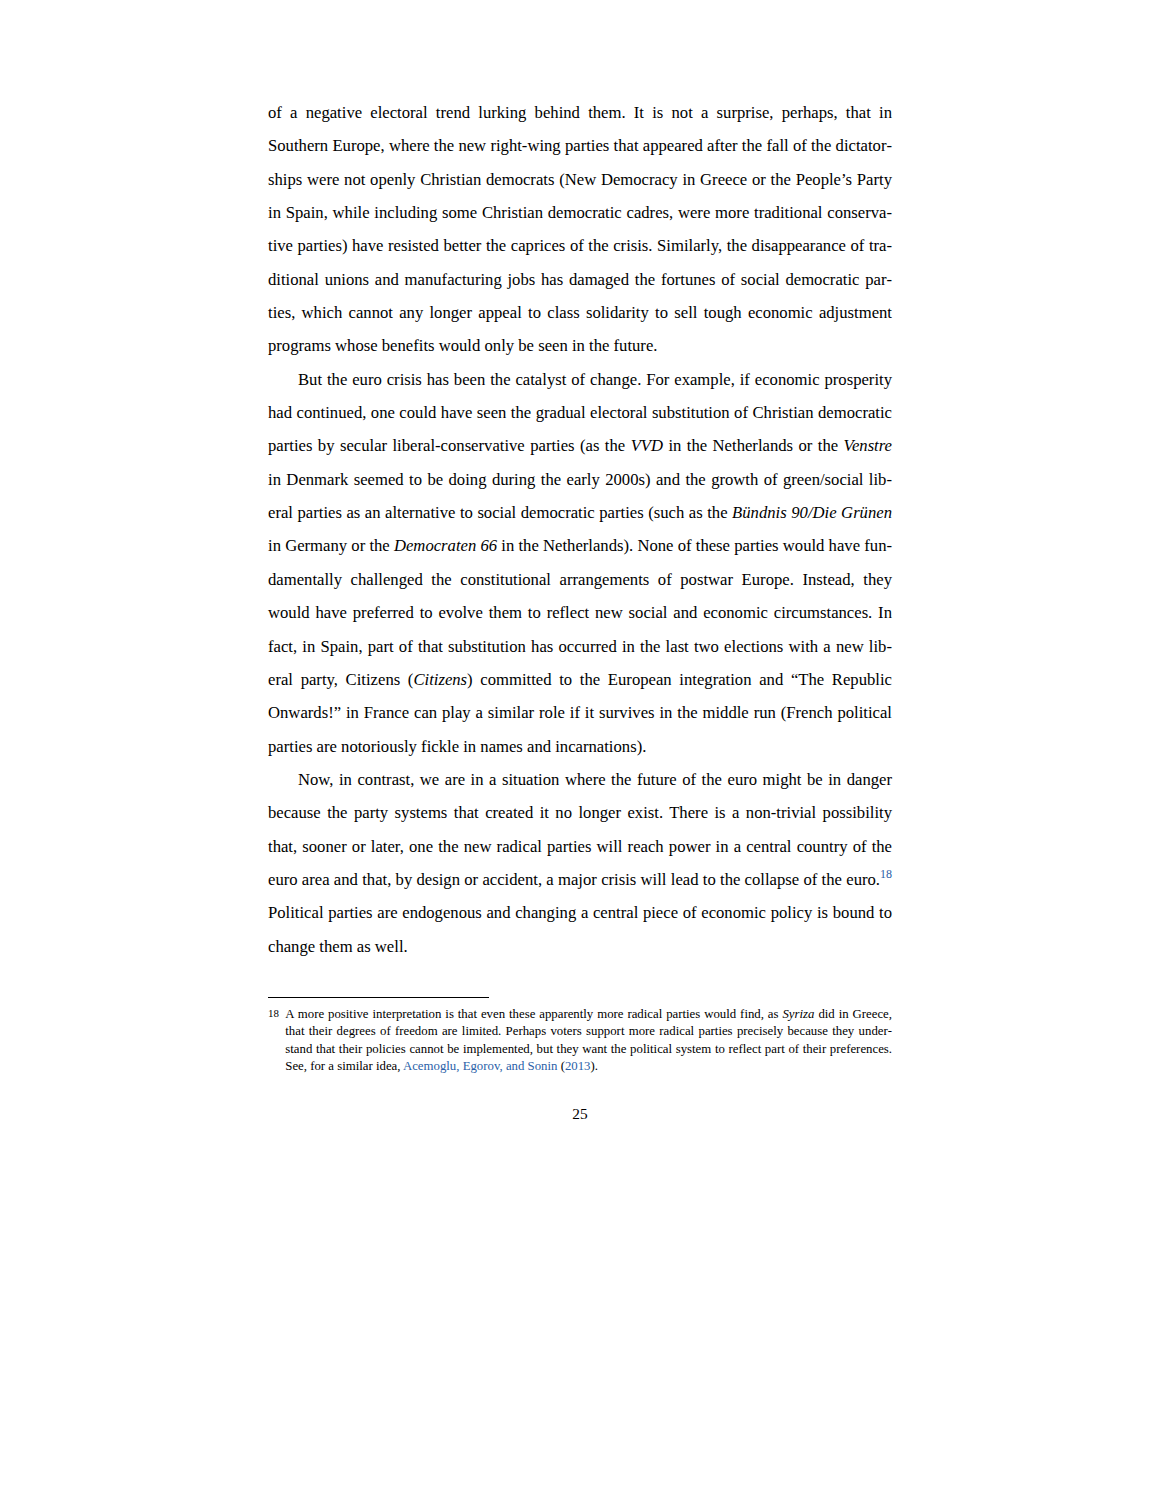of a negative electoral trend lurking behind them. It is not a surprise, perhaps, that in Southern Europe, where the new right-wing parties that appeared after the fall of the dictatorships were not openly Christian democrats (New Democracy in Greece or the People’s Party in Spain, while including some Christian democratic cadres, were more traditional conservative parties) have resisted better the caprices of the crisis. Similarly, the disappearance of traditional unions and manufacturing jobs has damaged the fortunes of social democratic parties, which cannot any longer appeal to class solidarity to sell tough economic adjustment programs whose benefits would only be seen in the future.
But the euro crisis has been the catalyst of change. For example, if economic prosperity had continued, one could have seen the gradual electoral substitution of Christian democratic parties by secular liberal-conservative parties (as the VVD in the Netherlands or the Venstre in Denmark seemed to be doing during the early 2000s) and the growth of green/social liberal parties as an alternative to social democratic parties (such as the Bündnis 90/Die Grünen in Germany or the Democraten 66 in the Netherlands). None of these parties would have fundamentally challenged the constitutional arrangements of postwar Europe. Instead, they would have preferred to evolve them to reflect new social and economic circumstances. In fact, in Spain, part of that substitution has occurred in the last two elections with a new liberal party, Citizens (Citizens) committed to the European integration and “The Republic Onwards!” in France can play a similar role if it survives in the middle run (French political parties are notoriously fickle in names and incarnations).
Now, in contrast, we are in a situation where the future of the euro might be in danger because the party systems that created it no longer exist. There is a non-trivial possibility that, sooner or later, one the new radical parties will reach power in a central country of the euro area and that, by design or accident, a major crisis will lead to the collapse of the euro.18 Political parties are endogenous and changing a central piece of economic policy is bound to change them as well.
18
A more positive interpretation is that even these apparently more radical parties would find, as Syriza did in Greece, that their degrees of freedom are limited. Perhaps voters support more radical parties precisely because they understand that their policies cannot be implemented, but they want the political system to reflect part of their preferences. See, for a similar idea, Acemoglu, Egorov, and Sonin (2013).
25